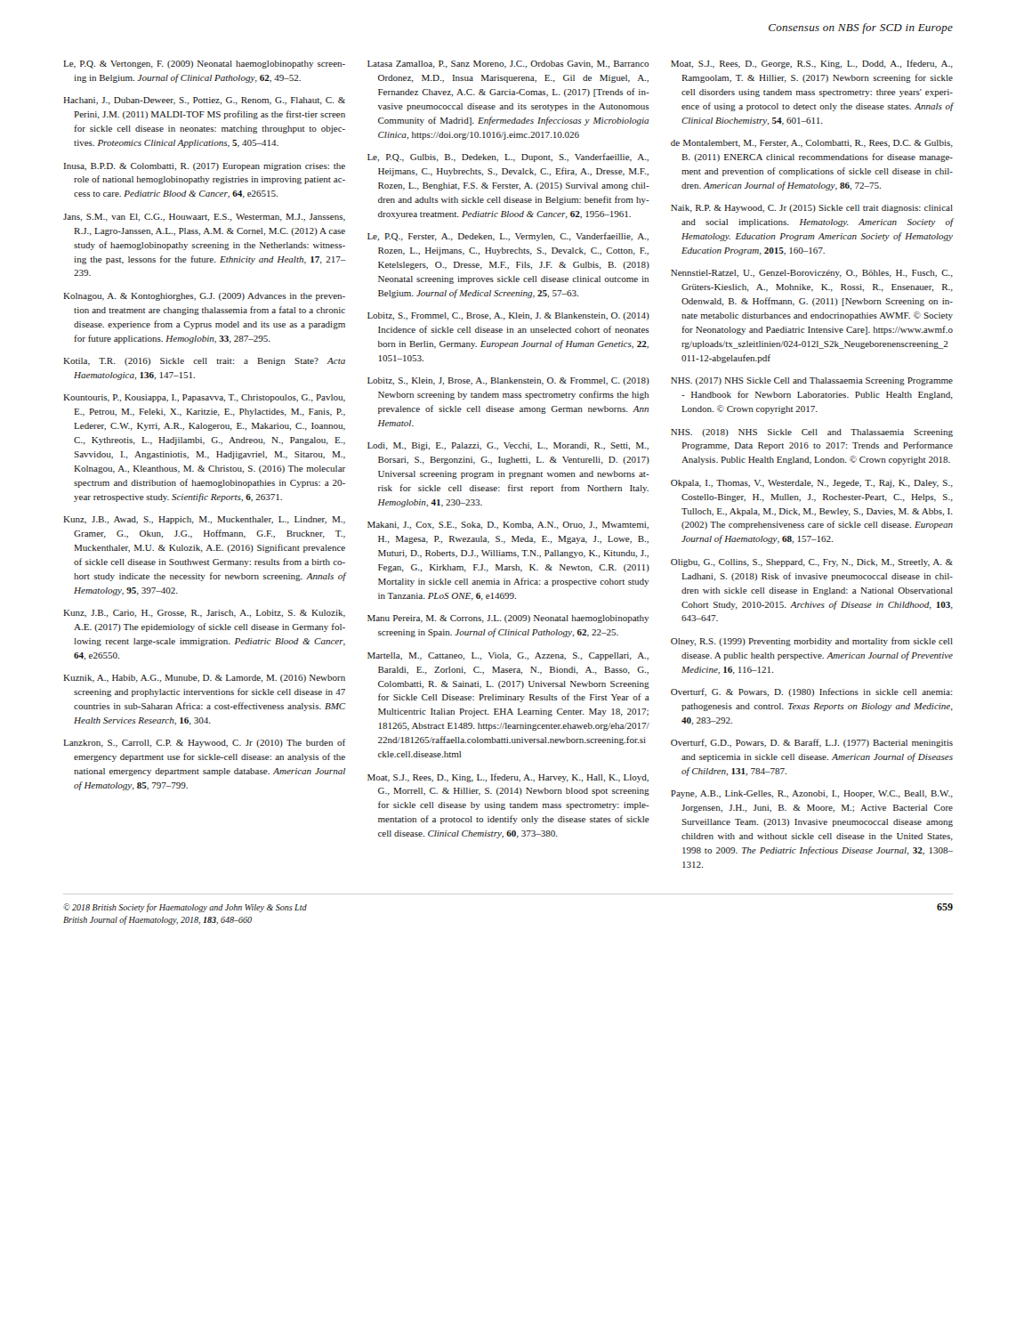Consensus on NBS for SCD in Europe
Le, P.Q. & Vertongen, F. (2009) Neonatal haemoglobinopathy screening in Belgium. Journal of Clinical Pathology, 62, 49–52.
Hachani, J., Duban-Deweer, S., Pottiez, G., Renom, G., Flahaut, C. & Perini, J.M. (2011) MALDI-TOF MS profiling as the first-tier screen for sickle cell disease in neonates: matching throughput to objectives. Proteomics Clinical Applications, 5, 405–414.
Inusa, B.P.D. & Colombatti, R. (2017) European migration crises: the role of national hemoglobinopathy registries in improving patient access to care. Pediatric Blood & Cancer, 64, e26515.
Jans, S.M., van El, C.G., Houwaart, E.S., Westerman, M.J., Janssens, R.J., Lagro-Janssen, A.L., Plass, A.M. & Cornel, M.C. (2012) A case study of haemoglobinopathy screening in the Netherlands: witnessing the past, lessons for the future. Ethnicity and Health, 17, 217–239.
Kolnagou, A. & Kontoghiorghes, G.J. (2009) Advances in the prevention and treatment are changing thalassemia from a fatal to a chronic disease. experience from a Cyprus model and its use as a paradigm for future applications. Hemoglobin, 33, 287–295.
Kotila, T.R. (2016) Sickle cell trait: a Benign State? Acta Haematologica, 136, 147–151.
Kountouris, P., Kousiappa, I., Papasavva, T., Christopoulos, G., Pavlou, E., Petrou, M., Feleki, X., Karitzie, E., Phylactides, M., Fanis, P., Lederer, C.W., Kyrri, A.R., Kalogerou, E., Makariou, C., Ioannou, C., Kythreotis, L., Hadjilambi, G., Andreou, N., Pangalou, E., Savvidou, I., Angastiniotis, M., Hadjigavriel, M., Sitarou, M., Kolnagou, A., Kleanthous, M. & Christou, S. (2016) The molecular spectrum and distribution of haemoglobinopathies in Cyprus: a 20-year retrospective study. Scientific Reports, 6, 26371.
Kunz, J.B., Awad, S., Happich, M., Muckenthaler, L., Lindner, M., Gramer, G., Okun, J.G., Hoffmann, G.F., Bruckner, T., Muckenthaler, M.U. & Kulozik, A.E. (2016) Significant prevalence of sickle cell disease in Southwest Germany: results from a birth cohort study indicate the necessity for newborn screening. Annals of Hematology, 95, 397–402.
Kunz, J.B., Cario, H., Grosse, R., Jarisch, A., Lobitz, S. & Kulozik, A.E. (2017) The epidemiology of sickle cell disease in Germany following recent large-scale immigration. Pediatric Blood & Cancer, 64, e26550.
Kuznik, A., Habib, A.G., Munube, D. & Lamorde, M. (2016) Newborn screening and prophylactic interventions for sickle cell disease in 47 countries in sub-Saharan Africa: a cost-effectiveness analysis. BMC Health Services Research, 16, 304.
Lanzkron, S., Carroll, C.P. & Haywood, C. Jr (2010) The burden of emergency department use for sickle-cell disease: an analysis of the national emergency department sample database. American Journal of Hematology, 85, 797–799.
Latasa Zamalloa, P., Sanz Moreno, J.C., Ordobas Gavin, M., Barranco Ordonez, M.D., Insua Marisquerena, E., Gil de Miguel, A., Fernandez Chavez, A.C. & Garcia-Comas, L. (2017) [Trends of invasive pneumococcal disease and its serotypes in the Autonomous Community of Madrid]. Enfermedades Infecciosas y Microbiologia Clinica, https://doi.org/10.1016/j.eimc.2017.10.026
Le, P.Q., Gulbis, B., Dedeken, L., Dupont, S., Vanderfaeillie, A., Heijmans, C., Huybrechts, S., Devalck, C., Efira, A., Dresse, M.F., Rozen, L., Benghiat, F.S. & Ferster, A. (2015) Survival among children and adults with sickle cell disease in Belgium: benefit from hydroxyurea treatment. Pediatric Blood & Cancer, 62, 1956–1961.
Le, P.Q., Ferster, A., Dedeken, L., Vermylen, C., Vanderfaeillie, A., Rozen, L., Heijmans, C., Huybrechts, S., Devalck, C., Cotton, F., Ketelslegers, O., Dresse, M.F., Fils, J.F. & Gulbis, B. (2018) Neonatal screening improves sickle cell disease clinical outcome in Belgium. Journal of Medical Screening, 25, 57–63.
Lobitz, S., Frommel, C., Brose, A., Klein, J. & Blankenstein, O. (2014) Incidence of sickle cell disease in an unselected cohort of neonates born in Berlin, Germany. European Journal of Human Genetics, 22, 1051–1053.
Lobitz, S., Klein, J, Brose, A., Blankenstein, O. & Frommel, C. (2018) Newborn screening by tandem mass spectrometry confirms the high prevalence of sickle cell disease among German newborns. Ann Hematol.
Lodi, M., Bigi, E., Palazzi, G., Vecchi, L., Morandi, R., Setti, M., Borsari, S., Bergonzini, G., Iughetti, L. & Venturelli, D. (2017) Universal screening program in pregnant women and newborns at-risk for sickle cell disease: first report from Northern Italy. Hemoglobin, 41, 230–233.
Makani, J., Cox, S.E., Soka, D., Komba, A.N., Oruo, J., Mwamtemi, H., Magesa, P., Rwezaula, S., Meda, E., Mgaya, J., Lowe, B., Muturi, D., Roberts, D.J., Williams, T.N., Pallangyo, K., Kitundu, J., Fegan, G., Kirkham, F.J., Marsh, K. & Newton, C.R. (2011) Mortality in sickle cell anemia in Africa: a prospective cohort study in Tanzania. PLoS ONE, 6, e14699.
Manu Pereira, M. & Corrons, J.L. (2009) Neonatal haemoglobinopathy screening in Spain. Journal of Clinical Pathology, 62, 22–25.
Martella, M., Cattaneo, L., Viola, G., Azzena, S., Cappellari, A., Baraldi, E., Zorloni, C., Masera, N., Biondi, A., Basso, G., Colombatti, R. & Sainati, L. (2017) Universal Newborn Screening for Sickle Cell Disease: Preliminary Results of the First Year of a Multicentric Italian Project. EHA Learning Center. May 18, 2017; 181265, Abstract E1489. https://learningcenter.ehaweb.org/eha/2017/22nd/181265/raffaella.colombatti.universal.newborn.screening.for.sickle.cell.disease.html
Moat, S.J., Rees, D., King, L., Ifederu, A., Harvey, K., Hall, K., Lloyd, G., Morrell, C. & Hillier, S. (2014) Newborn blood spot screening for sickle cell disease by using tandem mass spectrometry: implementation of a protocol to identify only the disease states of sickle cell disease. Clinical Chemistry, 60, 373–380.
Moat, S.J., Rees, D., George, R.S., King, L., Dodd, A., Ifederu, A., Ramgoolam, T. & Hillier, S. (2017) Newborn screening for sickle cell disorders using tandem mass spectrometry: three years' experience of using a protocol to detect only the disease states. Annals of Clinical Biochemistry, 54, 601–611.
de Montalembert, M., Ferster, A., Colombatti, R., Rees, D.C. & Gulbis, B. (2011) ENERCA clinical recommendations for disease management and prevention of complications of sickle cell disease in children. American Journal of Hematology, 86, 72–75.
Naik, R.P. & Haywood, C. Jr (2015) Sickle cell trait diagnosis: clinical and social implications. Hematology. American Society of Hematology. Education Program American Society of Hematology Education Program, 2015, 160–167.
Nennstiel-Ratzel, U., Genzel-Boroviczény, O., Böhles, H., Fusch, C., Grüters-Kieslich, A., Mohnike, K., Rossi, R., Ensenauer, R., Odenwald, B. & Hoffmann, G. (2011) [Newborn Screening on innate metabolic disturbances and endocrinopathies AWMF. © Society for Neonatology and Paediatric Intensive Care]. https://www.awmf.org/uploads/tx_szleitlinien/024-012l_S2k_Neugeborenenscreening_2011-12-abgelaufen.pdf
NHS. (2017) NHS Sickle Cell and Thalassaemia Screening Programme - Handbook for Newborn Laboratories. Public Health England, London. © Crown copyright 2017.
NHS. (2018) NHS Sickle Cell and Thalassaemia Screening Programme, Data Report 2016 to 2017: Trends and Performance Analysis. Public Health England, London. © Crown copyright 2018.
Okpala, I., Thomas, V., Westerdale, N., Jegede, T., Raj, K., Daley, S., Costello-Binger, H., Mullen, J., Rochester-Peart, C., Helps, S., Tulloch, E., Akpala, M., Dick, M., Bewley, S., Davies, M. & Abbs, I. (2002) The comprehensiveness care of sickle cell disease. European Journal of Haematology, 68, 157–162.
Oligbu, G., Collins, S., Sheppard, C., Fry, N., Dick, M., Streetly, A. & Ladhani, S. (2018) Risk of invasive pneumococcal disease in children with sickle cell disease in England: a National Observational Cohort Study, 2010-2015. Archives of Disease in Childhood, 103, 643–647.
Olney, R.S. (1999) Preventing morbidity and mortality from sickle cell disease. A public health perspective. American Journal of Preventive Medicine, 16, 116–121.
Overturf, G. & Powars, D. (1980) Infections in sickle cell anemia: pathogenesis and control. Texas Reports on Biology and Medicine, 40, 283–292.
Overturf, G.D., Powars, D. & Baraff, L.J. (1977) Bacterial meningitis and septicemia in sickle cell disease. American Journal of Diseases of Children, 131, 784–787.
Payne, A.B., Link-Gelles, R., Azonobi, I., Hooper, W.C., Beall, B.W., Jorgensen, J.H., Juni, B. & Moore, M.; Active Bacterial Core Surveillance Team. (2013) Invasive pneumococcal disease among children with and without sickle cell disease in the United States, 1998 to 2009. The Pediatric Infectious Disease Journal, 32, 1308–1312.
© 2018 British Society for Haematology and John Wiley & Sons Ltd
British Journal of Haematology, 2018, 183, 648–660
659